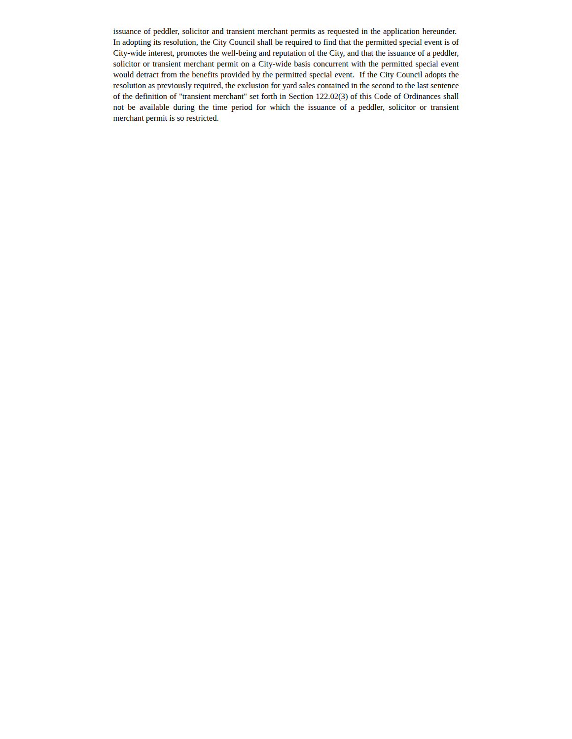issuance of peddler, solicitor and transient merchant permits as requested in the application hereunder. In adopting its resolution, the City Council shall be required to find that the permitted special event is of City-wide interest, promotes the well-being and reputation of the City, and that the issuance of a peddler, solicitor or transient merchant permit on a City-wide basis concurrent with the permitted special event would detract from the benefits provided by the permitted special event. If the City Council adopts the resolution as previously required, the exclusion for yard sales contained in the second to the last sentence of the definition of "transient merchant" set forth in Section 122.02(3) of this Code of Ordinances shall not be available during the time period for which the issuance of a peddler, solicitor or transient merchant permit is so restricted.